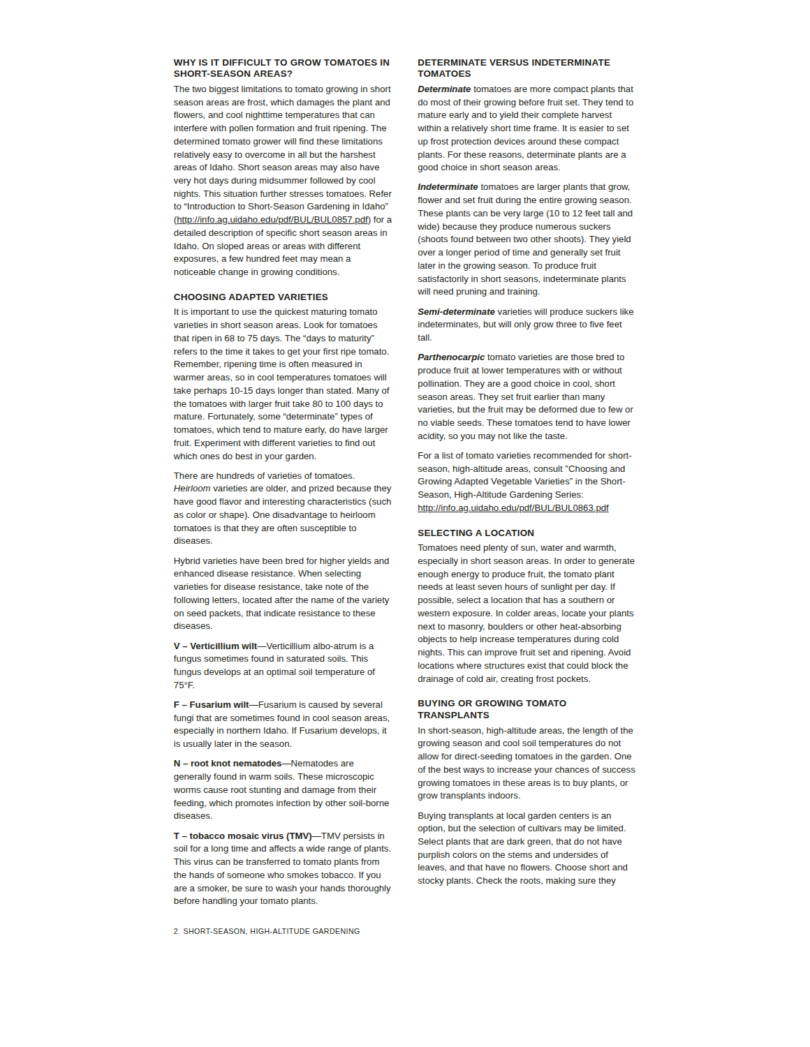Why is it difficult to grow tomatoes in short-season areas?
The two biggest limitations to tomato growing in short season areas are frost, which damages the plant and flowers, and cool nighttime temperatures that can interfere with pollen formation and fruit ripening. The determined tomato grower will find these limitations relatively easy to overcome in all but the harshest areas of Idaho. Short season areas may also have very hot days during midsummer followed by cool nights. This situation further stresses tomatoes. Refer to “Introduction to Short-Season Gardening in Idaho” (http://info.ag.uidaho.edu/pdf/BUL/BUL0857.pdf) for a detailed description of specific short season areas in Idaho. On sloped areas or areas with different exposures, a few hundred feet may mean a noticeable change in growing conditions.
Choosing adapted varieties
It is important to use the quickest maturing tomato varieties in short season areas. Look for tomatoes that ripen in 68 to 75 days. The “days to maturity” refers to the time it takes to get your first ripe tomato. Remember, ripening time is often measured in warmer areas, so in cool temperatures tomatoes will take perhaps 10-15 days longer than stated. Many of the tomatoes with larger fruit take 80 to 100 days to mature. Fortunately, some “determinate” types of tomatoes, which tend to mature early, do have larger fruit. Experiment with different varieties to find out which ones do best in your garden.
There are hundreds of varieties of tomatoes. Heirloom varieties are older, and prized because they have good flavor and interesting characteristics (such as color or shape). One disadvantage to heirloom tomatoes is that they are often susceptible to diseases.
Hybrid varieties have been bred for higher yields and enhanced disease resistance. When selecting varieties for disease resistance, take note of the following letters, located after the name of the variety on seed packets, that indicate resistance to these diseases.
V – Verticillium wilt—Verticillium albo-atrum is a fungus sometimes found in saturated soils. This fungus develops at an optimal soil temperature of 75°F.
F – Fusarium wilt—Fusarium is caused by several fungi that are sometimes found in cool season areas, especially in northern Idaho. If Fusarium develops, it is usually later in the season.
N – root knot nematodes—Nematodes are generally found in warm soils. These microscopic worms cause root stunting and damage from their feeding, which promotes infection by other soil-borne diseases.
T – tobacco mosaic virus (TMV)—TMV persists in soil for a long time and affects a wide range of plants. This virus can be transferred to tomato plants from the hands of someone who smokes tobacco. If you are a smoker, be sure to wash your hands thoroughly before handling your tomato plants.
Determinate versus indeterminate tomatoes
Determinate tomatoes are more compact plants that do most of their growing before fruit set. They tend to mature early and to yield their complete harvest within a relatively short time frame. It is easier to set up frost protection devices around these compact plants. For these reasons, determinate plants are a good choice in short season areas.
Indeterminate tomatoes are larger plants that grow, flower and set fruit during the entire growing season. These plants can be very large (10 to 12 feet tall and wide) because they produce numerous suckers (shoots found between two other shoots). They yield over a longer period of time and generally set fruit later in the growing season. To produce fruit satisfactorily in short seasons, indeterminate plants will need pruning and training.
Semi-determinate varieties will produce suckers like indeterminates, but will only grow three to five feet tall.
Parthenocarpic tomato varieties are those bred to produce fruit at lower temperatures with or without pollination. They are a good choice in cool, short season areas. They set fruit earlier than many varieties, but the fruit may be deformed due to few or no viable seeds. These tomatoes tend to have lower acidity, so you may not like the taste.
For a list of tomato varieties recommended for short-season, high-altitude areas, consult "Choosing and Growing Adapted Vegetable Varieties” in the Short-Season, High-Altitude Gardening Series:
http://info.ag.uidaho.edu/pdf/BUL/BUL0863.pdf
Selecting a location
Tomatoes need plenty of sun, water and warmth, especially in short season areas. In order to generate enough energy to produce fruit, the tomato plant needs at least seven hours of sunlight per day. If possible, select a location that has a southern or western exposure. In colder areas, locate your plants next to masonry, boulders or other heat-absorbing objects to help increase temperatures during cold nights. This can improve fruit set and ripening. Avoid locations where structures exist that could block the drainage of cold air, creating frost pockets.
Buying or growing tomato transplants
In short-season, high-altitude areas, the length of the growing season and cool soil temperatures do not allow for direct-seeding tomatoes in the garden. One of the best ways to increase your chances of success growing tomatoes in these areas is to buy plants, or grow transplants indoors.
Buying transplants at local garden centers is an option, but the selection of cultivars may be limited. Select plants that are dark green, that do not have purplish colors on the stems and undersides of leaves, and that have no flowers. Choose short and stocky plants. Check the roots, making sure they
2 SHORT-SEASON, HIGH-ALTITUDE GARDENING